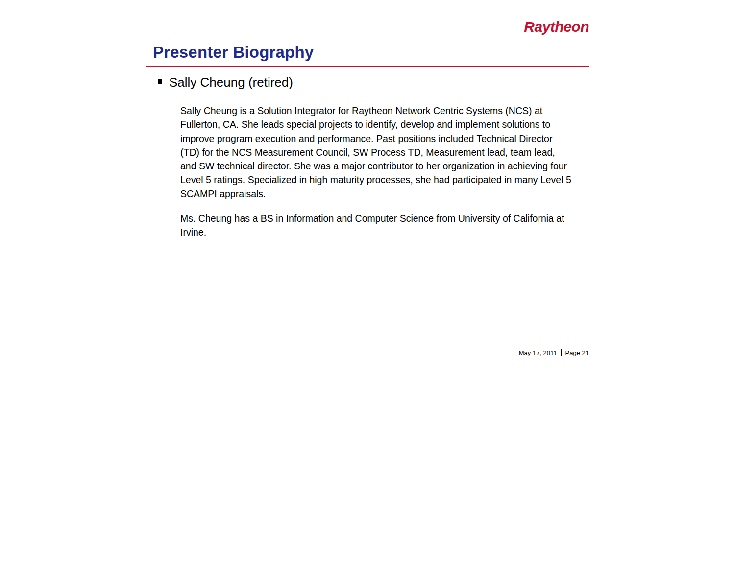Raytheon
Presenter Biography
Sally Cheung (retired)
Sally Cheung is a Solution Integrator for Raytheon Network Centric Systems (NCS) at Fullerton, CA. She leads special projects to identify, develop and implement solutions to improve program execution and performance. Past positions included Technical Director (TD) for the NCS Measurement Council, SW Process TD, Measurement lead, team lead, and SW technical director. She was a major contributor to her organization in achieving four Level 5 ratings. Specialized in high maturity processes, she had participated in many Level 5 SCAMPI appraisals.
Ms. Cheung has a BS in Information and Computer Science from University of California at Irvine.
May 17, 2011 Page 21